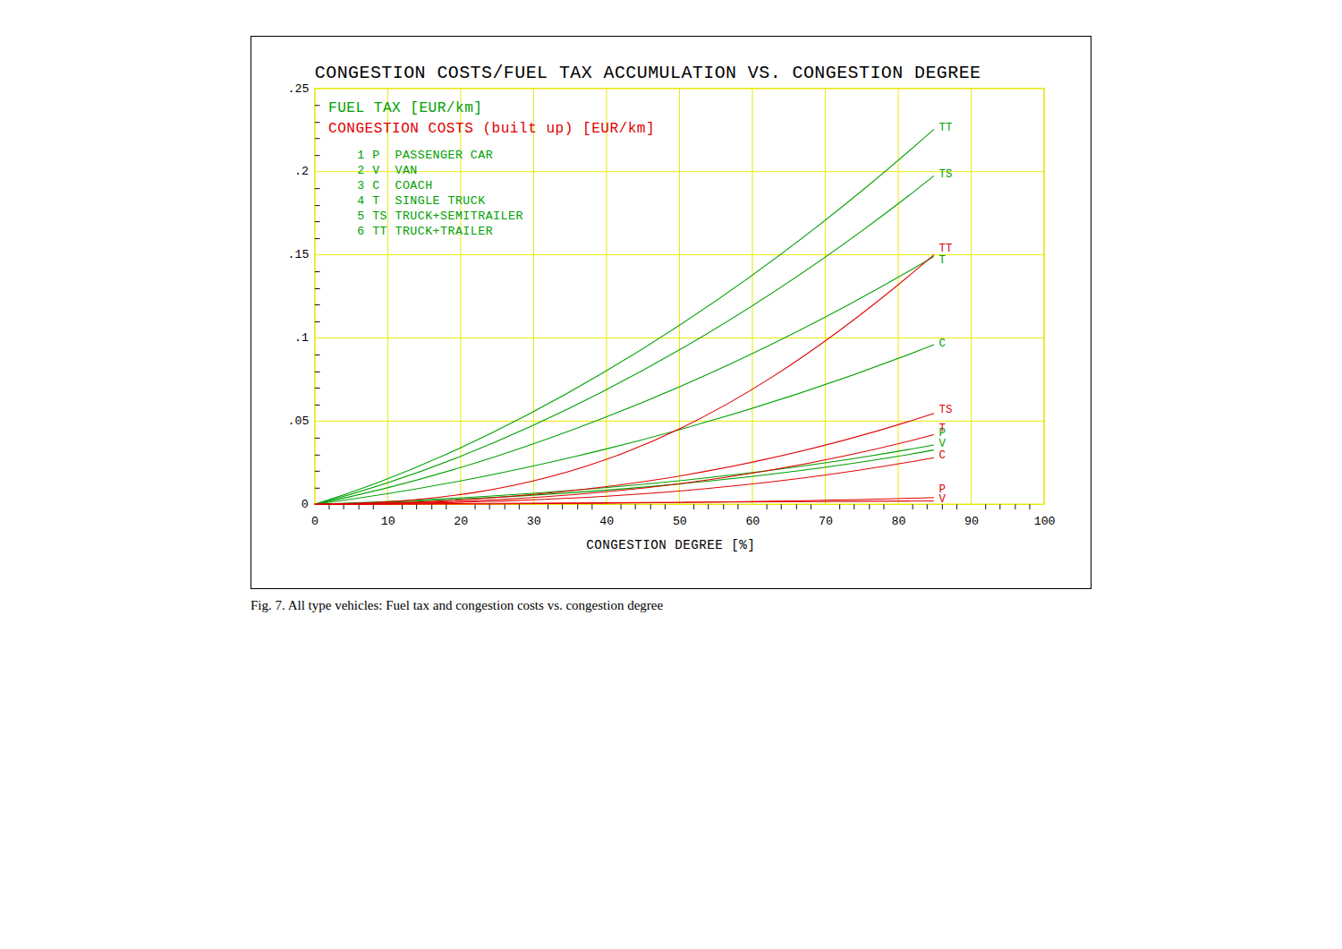CONGESTION COSTS/FUEL TAX ACCUMULATION VS. CONGESTION DEGREE .25 .2 .15 .1 .05 0 0 10 20 30 40 50 60 70 80 90 100 CONGESTION DEGREE [%] FUEL TAX [EUR/km] CONGESTION COSTS (built up) [EUR/km] 1 P PASSENGER CAR 2 V VAN 3 C COACH 4 T SINGLE TRUCK 5 TS TRUCK+SEMITRAILER 6 TT TRUCK+TRAILER TT TS T C V P TT TS T C P V
Fig. 7. All type vehicles: Fuel tax and congestion costs vs. congestion degree